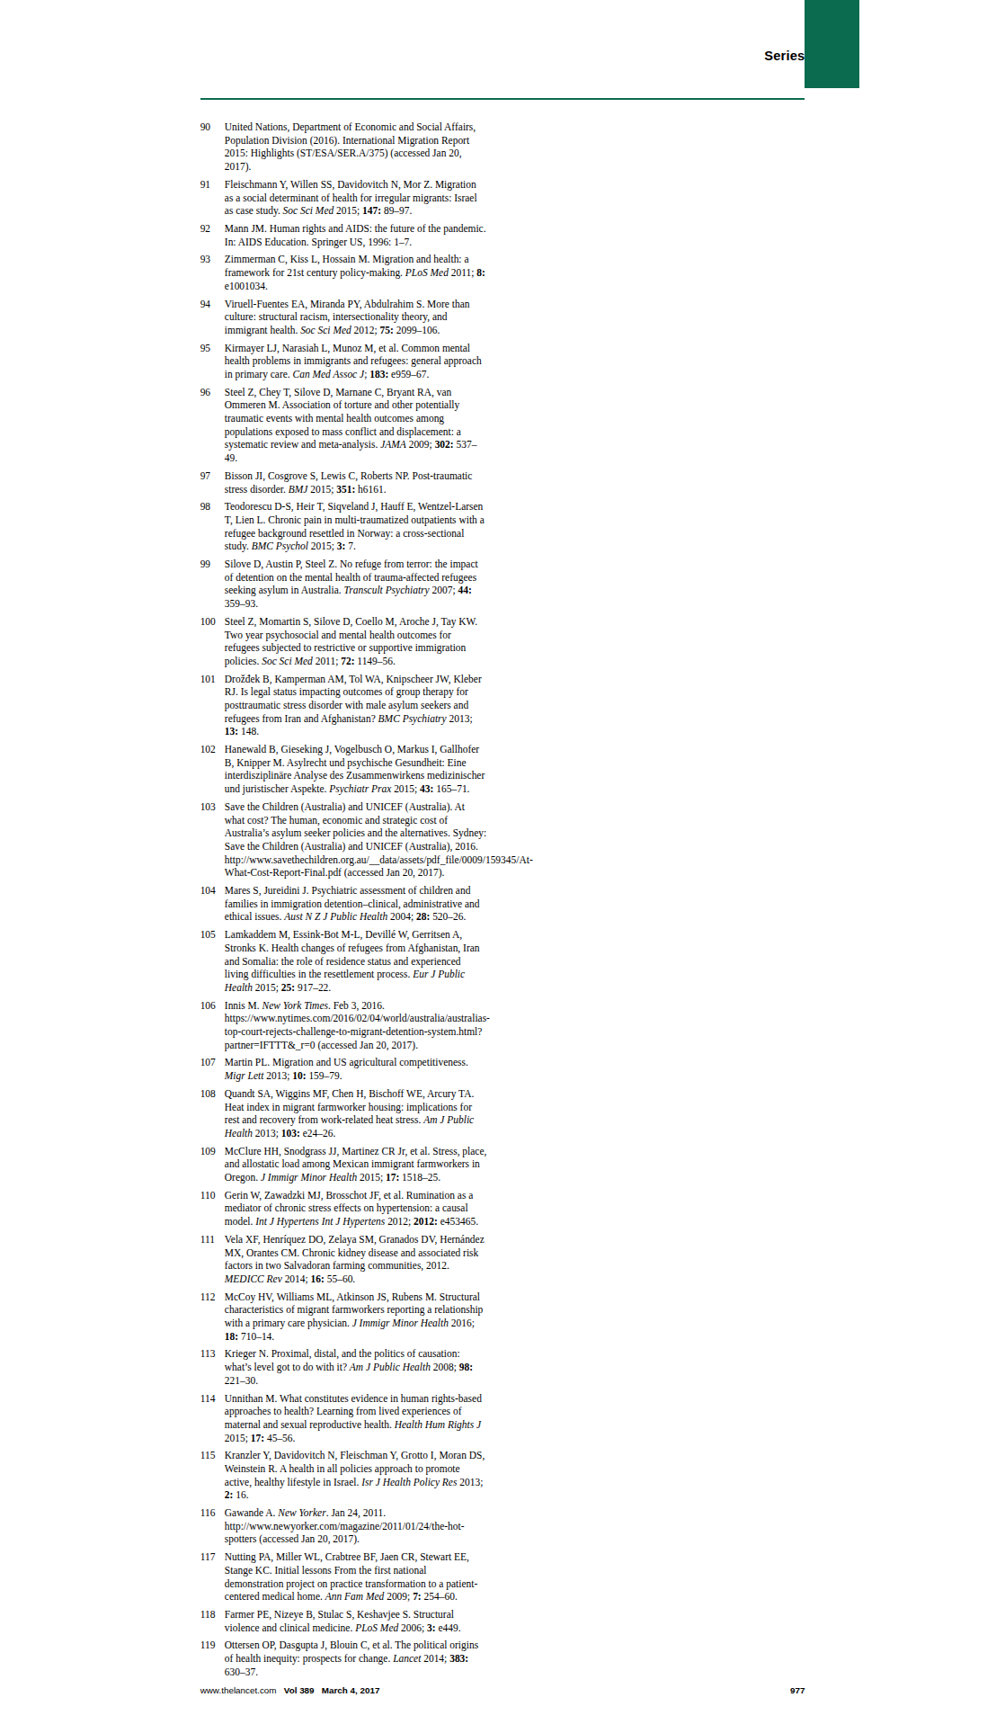Series
90 United Nations, Department of Economic and Social Affairs, Population Division (2016). International Migration Report 2015: Highlights (ST/ESA/SER.A/375) (accessed Jan 20, 2017).
91 Fleischmann Y, Willen SS, Davidovitch N, Mor Z. Migration as a social determinant of health for irregular migrants: Israel as case study. Soc Sci Med 2015; 147: 89–97.
92 Mann JM. Human rights and AIDS: the future of the pandemic. In: AIDS Education. Springer US, 1996: 1–7.
93 Zimmerman C, Kiss L, Hossain M. Migration and health: a framework for 21st century policy-making. PLoS Med 2011; 8: e1001034.
94 Viruell-Fuentes EA, Miranda PY, Abdulrahim S. More than culture: structural racism, intersectionality theory, and immigrant health. Soc Sci Med 2012; 75: 2099–106.
95 Kirmayer LJ, Narasiah L, Munoz M, et al. Common mental health problems in immigrants and refugees: general approach in primary care. Can Med Assoc J; 183: e959–67.
96 Steel Z, Chey T, Silove D, Marnane C, Bryant RA, van Ommeren M. Association of torture and other potentially traumatic events with mental health outcomes among populations exposed to mass conflict and displacement: a systematic review and meta-analysis. JAMA 2009; 302: 537–49.
97 Bisson JI, Cosgrove S, Lewis C, Roberts NP. Post-traumatic stress disorder. BMJ 2015; 351: h6161.
98 Teodorescu D-S, Heir T, Siqveland J, Hauff E, Wentzel-Larsen T, Lien L. Chronic pain in multi-traumatized outpatients with a refugee background resettled in Norway: a cross-sectional study. BMC Psychol 2015; 3: 7.
99 Silove D, Austin P, Steel Z. No refuge from terror: the impact of detention on the mental health of trauma-affected refugees seeking asylum in Australia. Transcult Psychiatry 2007; 44: 359–93.
100 Steel Z, Momartin S, Silove D, Coello M, Aroche J, Tay KW. Two year psychosocial and mental health outcomes for refugees subjected to restrictive or supportive immigration policies. Soc Sci Med 2011; 72: 1149–56.
101 Drožđek B, Kamperman AM, Tol WA, Knipscheer JW, Kleber RJ. Is legal status impacting outcomes of group therapy for posttraumatic stress disorder with male asylum seekers and refugees from Iran and Afghanistan? BMC Psychiatry 2013; 13: 148.
102 Hanewald B, Gieseking J, Vogelbusch O, Markus I, Gallhofer B, Knipper M. Asylrecht und psychische Gesundheit: Eine interdisziplinäre Analyse des Zusammenwirkens medizinischer und juristischer Aspekte. Psychiatr Prax 2015; 43: 165–71.
103 Save the Children (Australia) and UNICEF (Australia). At what cost? The human, economic and strategic cost of Australia’s asylum seeker policies and the alternatives. Sydney: Save the Children (Australia) and UNICEF (Australia), 2016. http://www.savethechildren.org.au/__data/assets/pdf_file/0009/159345/At-What-Cost-Report-Final.pdf (accessed Jan 20, 2017).
104 Mares S, Jureidini J. Psychiatric assessment of children and families in immigration detention–clinical, administrative and ethical issues. Aust N Z J Public Health 2004; 28: 520–26.
105 Lamkaddem M, Essink-Bot M-L, Devillé W, Gerritsen A, Stronks K. Health changes of refugees from Afghanistan, Iran and Somalia: the role of residence status and experienced living difficulties in the resettlement process. Eur J Public Health 2015; 25: 917–22.
106 Innis M. New York Times. Feb 3, 2016. https://www.nytimes.com/2016/02/04/world/australia/australias-top-court-rejects-challenge-to-migrant-detention-system.html?partner=IFTTT&_r=0 (accessed Jan 20, 2017).
107 Martin PL. Migration and US agricultural competitiveness. Migr Lett 2013; 10: 159–79.
108 Quandt SA, Wiggins MF, Chen H, Bischoff WE, Arcury TA. Heat index in migrant farmworker housing: implications for rest and recovery from work-related heat stress. Am J Public Health 2013; 103: e24–26.
109 McClure HH, Snodgrass JJ, Martinez CR Jr, et al. Stress, place, and allostatic load among Mexican immigrant farmworkers in Oregon. J Immigr Minor Health 2015; 17: 1518–25.
110 Gerin W, Zawadzki MJ, Brosschot JF, et al. Rumination as a mediator of chronic stress effects on hypertension: a causal model. Int J Hypertens Int J Hypertens 2012; 2012: e453465.
111 Vela XF, Henríquez DO, Zelaya SM, Granados DV, Hernández MX, Orantes CM. Chronic kidney disease and associated risk factors in two Salvadoran farming communities, 2012. MEDICC Rev 2014; 16: 55–60.
112 McCoy HV, Williams ML, Atkinson JS, Rubens M. Structural characteristics of migrant farmworkers reporting a relationship with a primary care physician. J Immigr Minor Health 2016; 18: 710–14.
113 Krieger N. Proximal, distal, and the politics of causation: what’s level got to do with it? Am J Public Health 2008; 98: 221–30.
114 Unnithan M. What constitutes evidence in human rights-based approaches to health? Learning from lived experiences of maternal and sexual reproductive health. Health Hum Rights J 2015; 17: 45–56.
115 Kranzler Y, Davidovitch N, Fleischman Y, Grotto I, Moran DS, Weinstein R. A health in all policies approach to promote active, healthy lifestyle in Israel. Isr J Health Policy Res 2013; 2: 16.
116 Gawande A. New Yorker. Jan 24, 2011. http://www.newyorker.com/magazine/2011/01/24/the-hot-spotters (accessed Jan 20, 2017).
117 Nutting PA, Miller WL, Crabtree BF, Jaen CR, Stewart EE, Stange KC. Initial lessons From the first national demonstration project on practice transformation to a patient-centered medical home. Ann Fam Med 2009; 7: 254–60.
118 Farmer PE, Nizeye B, Stulac S, Keshavjee S. Structural violence and clinical medicine. PLoS Med 2006; 3: e449.
119 Ottersen OP, Dasgupta J, Blouin C, et al. The political origins of health inequity: prospects for change. Lancet 2014; 383: 630–37.
www.thelancet.com Vol 389 March 4, 2017
977